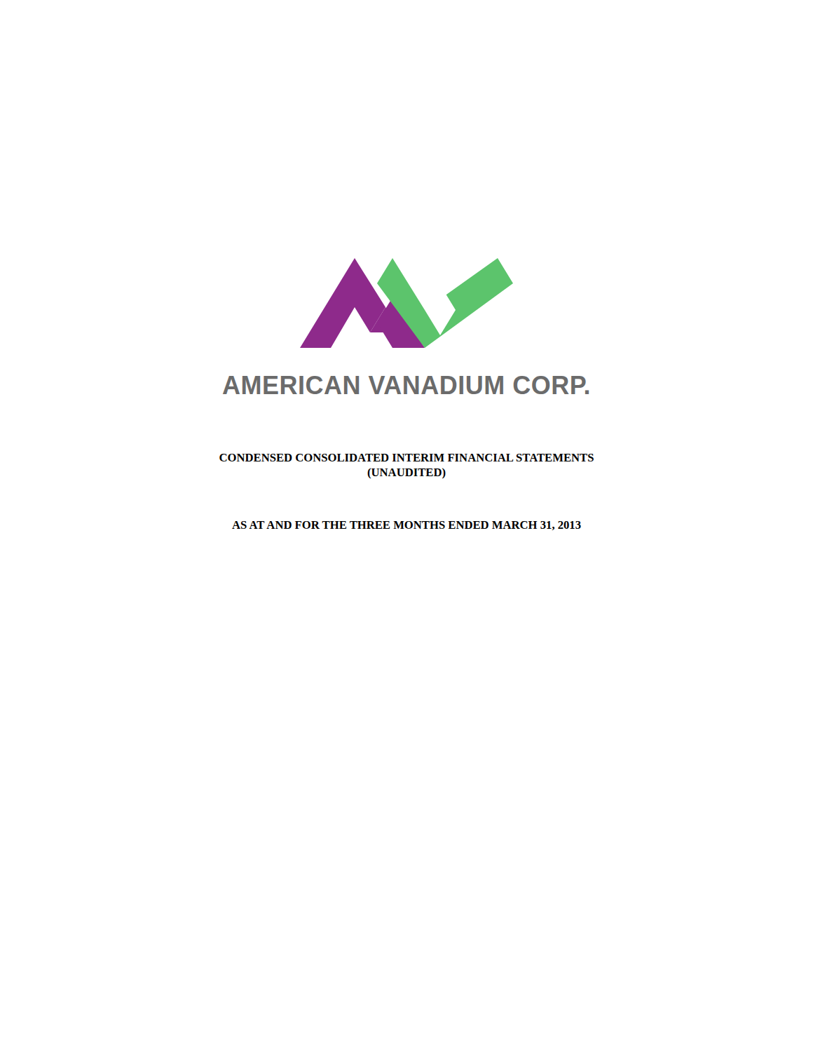American Vanadium Corp. logo
AMERICAN VANADIUM CORP.
CONDENSED CONSOLIDATED INTERIM FINANCIAL STATEMENTS (UNAUDITED)
AS AT AND FOR THE THREE MONTHS ENDED MARCH 31, 2013